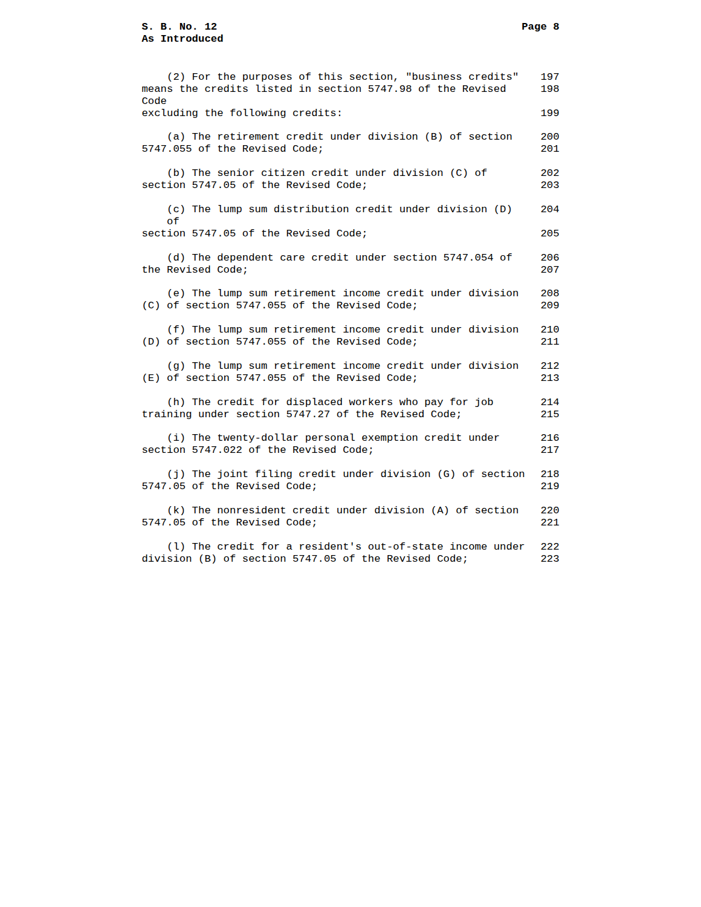S. B. No. 12 As Introduced
Page 8
(2) For the purposes of this section, "business credits"197
means the credits listed in section 5747.98 of the Revised Code 198
excluding the following credits: 199
(a) The retirement credit under division (B) of section 200
5747.055 of the Revised Code; 201
(b) The senior citizen credit under division (C) of 202
section 5747.05 of the Revised Code; 203
(c) The lump sum distribution credit under division (D) of 204
section 5747.05 of the Revised Code; 205
(d) The dependent care credit under section 5747.054 of 206
the Revised Code; 207
(e) The lump sum retirement income credit under division 208
(C) of section 5747.055 of the Revised Code; 209
(f) The lump sum retirement income credit under division 210
(D) of section 5747.055 of the Revised Code; 211
(g) The lump sum retirement income credit under division 212
(E) of section 5747.055 of the Revised Code; 213
(h) The credit for displaced workers who pay for job 214
training under section 5747.27 of the Revised Code; 215
(i) The twenty-dollar personal exemption credit under 216
section 5747.022 of the Revised Code; 217
(j) The joint filing credit under division (G) of section 218
5747.05 of the Revised Code; 219
(k) The nonresident credit under division (A) of section 220
5747.05 of the Revised Code; 221
(l) The credit for a resident's out-of-state income under 222
division (B) of section 5747.05 of the Revised Code; 223